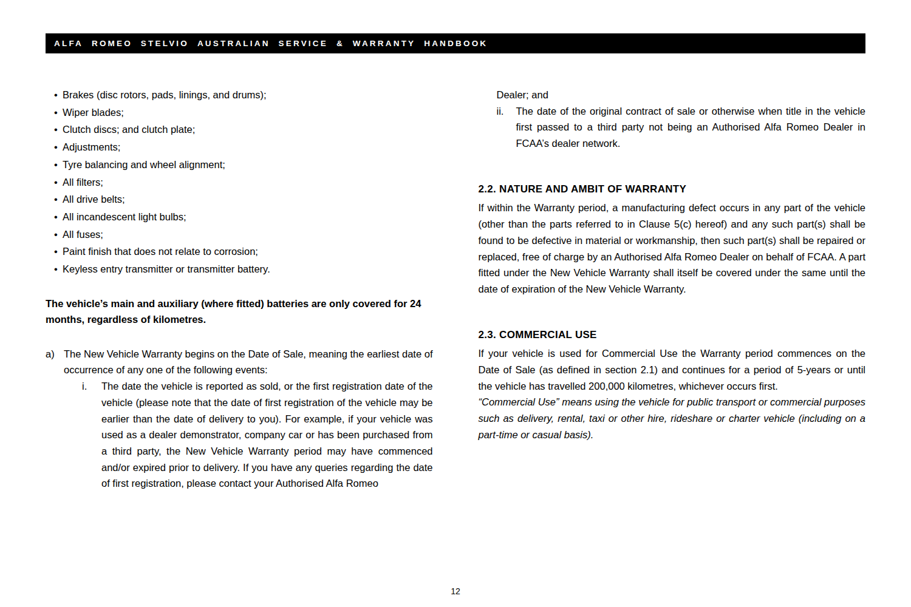ALFA ROMEO STELVIO AUSTRALIAN SERVICE & WARRANTY HANDBOOK
Brakes (disc rotors, pads, linings, and drums);
Wiper blades;
Clutch discs; and clutch plate;
Adjustments;
Tyre balancing and wheel alignment;
All filters;
All drive belts;
All incandescent light bulbs;
All fuses;
Paint finish that does not relate to corrosion;
Keyless entry transmitter or transmitter battery.
The vehicle’s main and auxiliary (where fitted) batteries are only covered for 24 months, regardless of kilometres.
a) The New Vehicle Warranty begins on the Date of Sale, meaning the earliest date of occurrence of any one of the following events:
i. The date the vehicle is reported as sold, or the first registration date of the vehicle (please note that the date of first registration of the vehicle may be earlier than the date of delivery to you). For example, if your vehicle was used as a dealer demonstrator, company car or has been purchased from a third party, the New Vehicle Warranty period may have commenced and/or expired prior to delivery. If you have any queries regarding the date of first registration, please contact your Authorised Alfa Romeo
Dealer; and
ii. The date of the original contract of sale or otherwise when title in the vehicle first passed to a third party not being an Authorised Alfa Romeo Dealer in FCAA’s dealer network.
2.2. NATURE AND AMBIT OF WARRANTY
If within the Warranty period, a manufacturing defect occurs in any part of the vehicle (other than the parts referred to in Clause 5(c) hereof) and any such part(s) shall be found to be defective in material or workmanship, then such part(s) shall be repaired or replaced, free of charge by an Authorised Alfa Romeo Dealer on behalf of FCAA. A part fitted under the New Vehicle Warranty shall itself be covered under the same until the date of expiration of the New Vehicle Warranty.
2.3. COMMERCIAL USE
If your vehicle is used for Commercial Use the Warranty period commences on the Date of Sale (as defined in section 2.1) and continues for a period of 5-years or until the vehicle has travelled 200,000 kilometres, whichever occurs first.
“Commercial Use” means using the vehicle for public transport or commercial purposes such as delivery, rental, taxi or other hire, rideshare or charter vehicle (including on a part-time or casual basis).
12